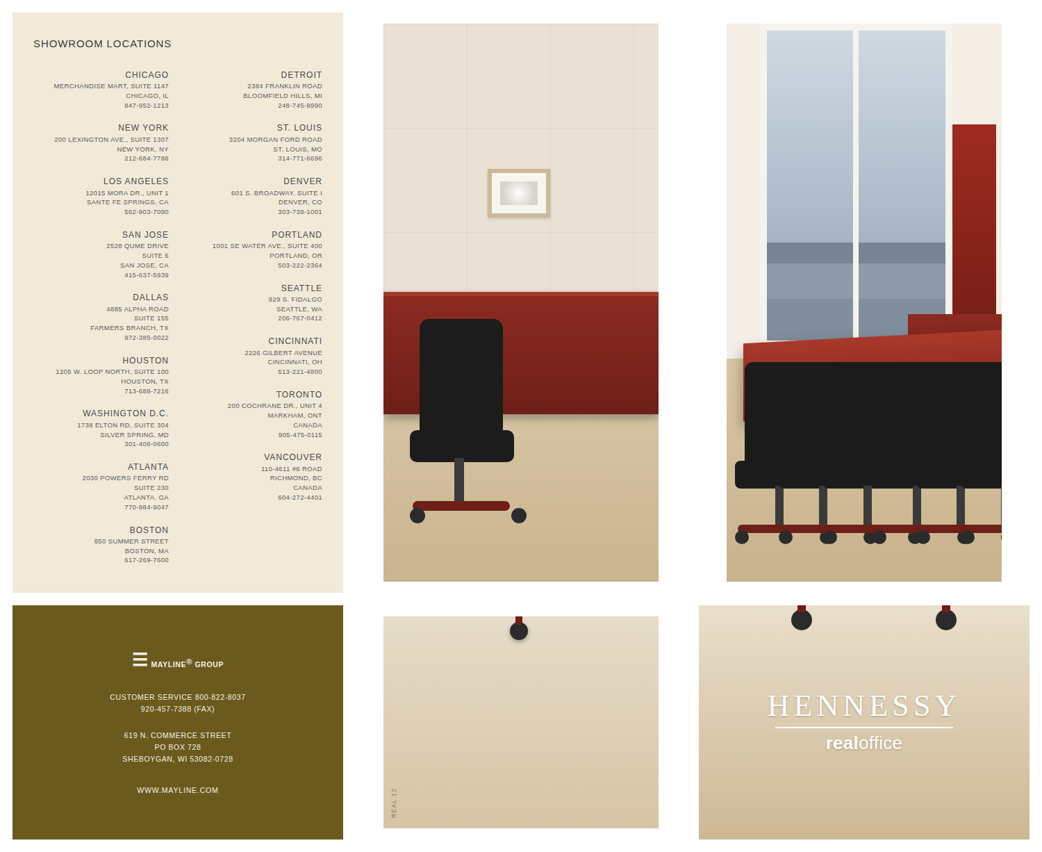SHOWROOM LOCATIONS
CHICAGO
MERCHANDISE MART, SUITE 1147
CHICAGO, IL
847-952-1213
NEW YORK
200 LEXINGTON AVE., SUITE 1307
NEW YORK, NY
212-684-7788
LOS ANGELES
12015 MORA DR., UNIT 1
SANTE FE SPRINGS, CA
562-903-7090
SAN JOSE
2528 QUME DRIVE
SUITE 6
SAN JOSE, CA
415-637-5939
DALLAS
4885 ALPHA ROAD
SUITE 155
FARMERS BRANCH, TX
972-385-0022
HOUSTON
1205 W. LOOP NORTH, SUITE 100
HOUSTON, TX
713-688-7216
WASHINGTON D.C.
1738 ELTON RD, SUITE 304
SILVER SPRING, MD
301-408-0600
ATLANTA
2030 POWERS FERRY RD
SUITE 230
ATLANTA, GA
770-984-9047
BOSTON
850 SUMMER STREET
BOSTON, MA
617-269-7600
DETROIT
2384 FRANKLIN ROAD
BLOOMFIELD HILLS, MI
248-745-9990
ST. LOUIS
3204 MORGAN FORD ROAD
ST. LOUIS, MO
314-771-6696
DENVER
601 S. BROADWAY, SUITE I
DENVER, CO
303-738-1001
PORTLAND
1001 SE WATER AVE., SUITE 400
PORTLAND, OR
503-222-2364
SEATTLE
829 S. FIDALGO
SEATTLE, WA
206-767-0412
CINCINNATI
2226 GILBERT AVENUE
CINCINNATI, OH
513-221-4800
TORONTO
200 COCHRANE DR., UNIT 4
MARKHAM, ONT
CANADA
905-475-0115
VANCOUVER
110-4611 #6 ROAD
RICHMOND, BC
CANADA
604-272-4401
☰MAYLINE® GROUP
CUSTOMER SERVICE 800-822-8037
920-457-7388 (FAX)
619 N. COMMERCE STREET
PO BOX 728
SHEBOYGAN, WI 53082-0728
WWW.MAYLINE.COM
REAL 12
HENNESSY
real office